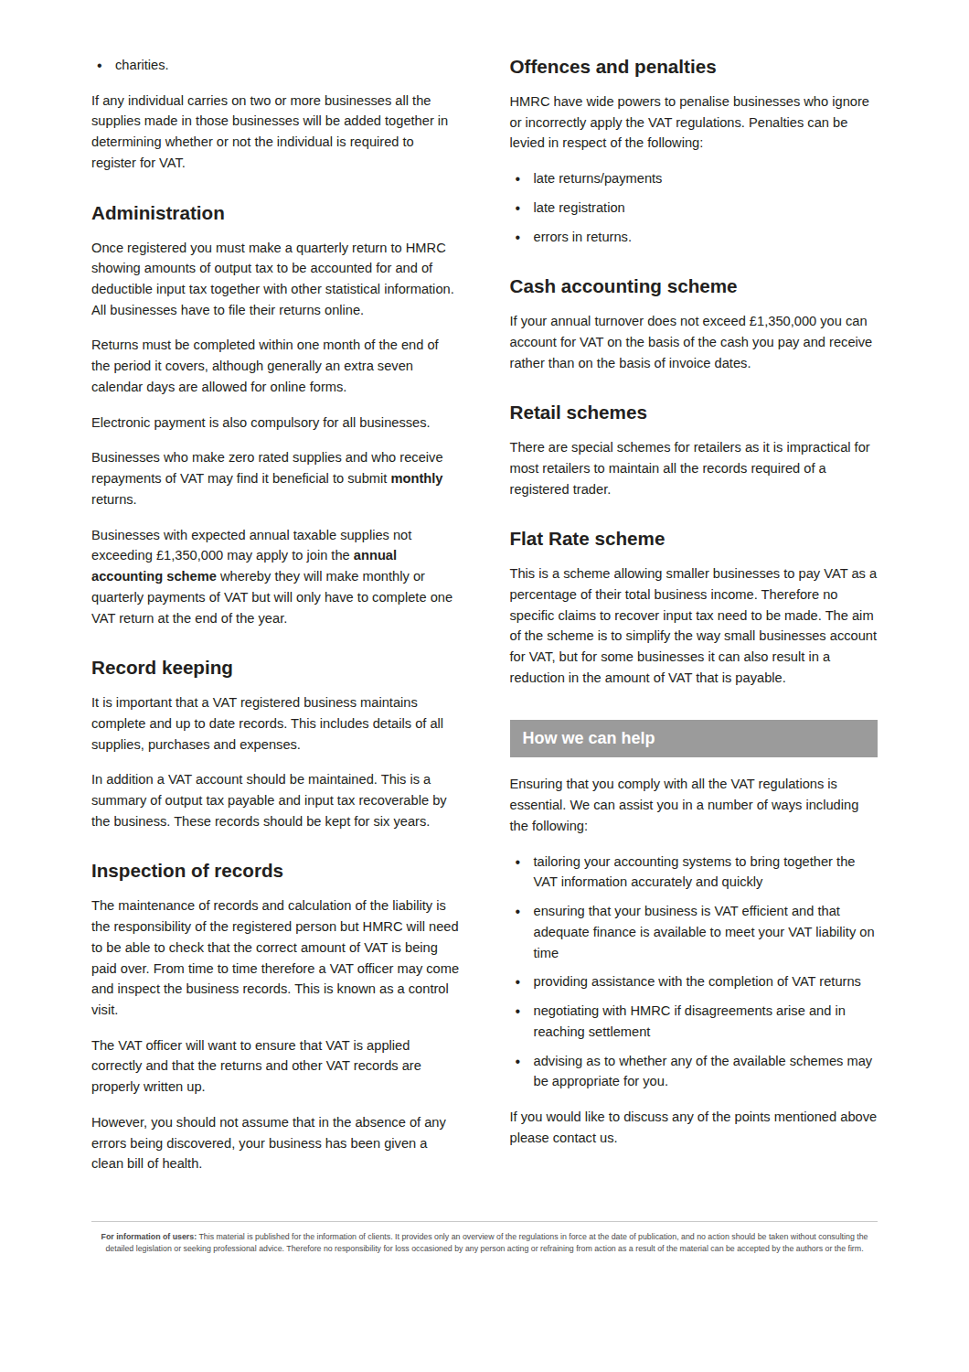charities.
If any individual carries on two or more businesses all the supplies made in those businesses will be added together in determining whether or not the individual is required to register for VAT.
Administration
Once registered you must make a quarterly return to HMRC showing amounts of output tax to be accounted for and of deductible input tax together with other statistical information. All businesses have to file their returns online.
Returns must be completed within one month of the end of the period it covers, although generally an extra seven calendar days are allowed for online forms.
Electronic payment is also compulsory for all businesses.
Businesses who make zero rated supplies and who receive repayments of VAT may find it beneficial to submit monthly returns.
Businesses with expected annual taxable supplies not exceeding £1,350,000 may apply to join the annual accounting scheme whereby they will make monthly or quarterly payments of VAT but will only have to complete one VAT return at the end of the year.
Record keeping
It is important that a VAT registered business maintains complete and up to date records. This includes details of all supplies, purchases and expenses.
In addition a VAT account should be maintained. This is a summary of output tax payable and input tax recoverable by the business. These records should be kept for six years.
Inspection of records
The maintenance of records and calculation of the liability is the responsibility of the registered person but HMRC will need to be able to check that the correct amount of VAT is being paid over. From time to time therefore a VAT officer may come and inspect the business records. This is known as a control visit.
The VAT officer will want to ensure that VAT is applied correctly and that the returns and other VAT records are properly written up.
However, you should not assume that in the absence of any errors being discovered, your business has been given a clean bill of health.
Offences and penalties
HMRC have wide powers to penalise businesses who ignore or incorrectly apply the VAT regulations. Penalties can be levied in respect of the following:
late returns/payments
late registration
errors in returns.
Cash accounting scheme
If your annual turnover does not exceed £1,350,000 you can account for VAT on the basis of the cash you pay and receive rather than on the basis of invoice dates.
Retail schemes
There are special schemes for retailers as it is impractical for most retailers to maintain all the records required of a registered trader.
Flat Rate scheme
This is a scheme allowing smaller businesses to pay VAT as a percentage of their total business income. Therefore no specific claims to recover input tax need to be made. The aim of the scheme is to simplify the way small businesses account for VAT, but for some businesses it can also result in a reduction in the amount of VAT that is payable.
How we can help
Ensuring that you comply with all the VAT regulations is essential. We can assist you in a number of ways including the following:
tailoring your accounting systems to bring together the VAT information accurately and quickly
ensuring that your business is VAT efficient and that adequate finance is available to meet your VAT liability on time
providing assistance with the completion of VAT returns
negotiating with HMRC if disagreements arise and in reaching settlement
advising as to whether any of the available schemes may be appropriate for you.
If you would like to discuss any of the points mentioned above please contact us.
For information of users: This material is published for the information of clients. It provides only an overview of the regulations in force at the date of publication, and no action should be taken without consulting the detailed legislation or seeking professional advice. Therefore no responsibility for loss occasioned by any person acting or refraining from action as a result of the material can be accepted by the authors or the firm.